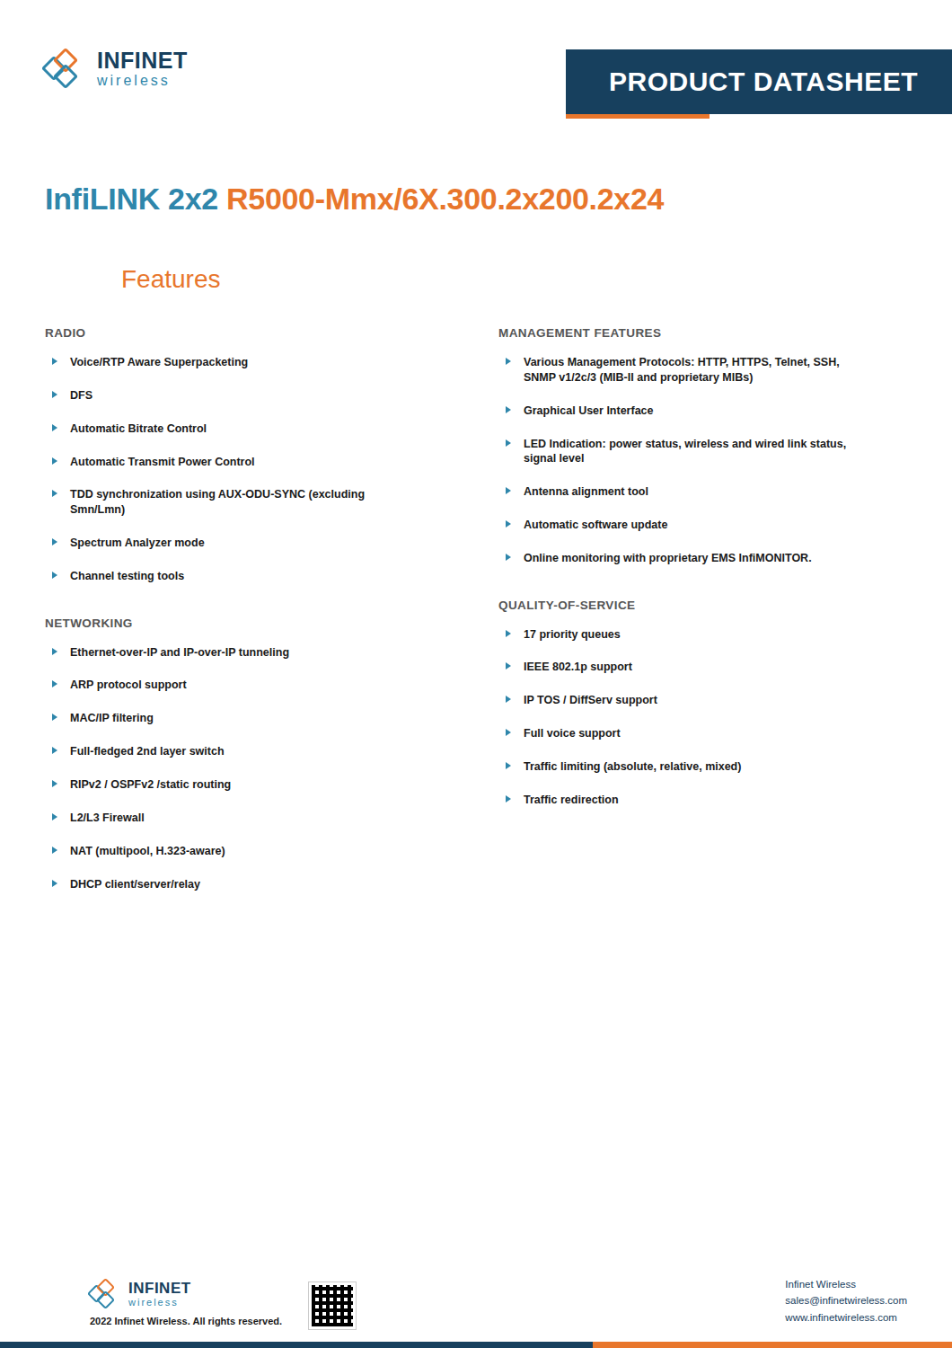INFINET wireless
PRODUCT DATASHEET
InfiLINK 2x2 R5000-Mmx/6X.300.2x200.2x24
Features
Radio
Voice/RTP Aware Superpacketing
DFS
Automatic Bitrate Control
Automatic Transmit Power Control
TDD synchronization using AUX-ODU-SYNC (excludingSmn/Lmn)
Spectrum Analyzer mode
Channel testing tools
Networking
Ethernet-over-IP and IP-over-IP tunneling
ARP protocol support
MAC/IP filtering
Full-fledged 2nd layer switch
RIPv2 / OSPFv2 /static routing
L2/L3 Firewall
NAT (multipool, H.323-aware)
DHCP client/server/relay
Management Features
Various Management Protocols: HTTP, HTTPS, Telnet, SSH,SNMP v1/2c/3 (MIB-II and proprietary MIBs)
Graphical User Interface
LED Indication: power status, wireless and wired link status,signal level
Antenna alignment tool
Automatic software update
Online monitoring with proprietary EMS InfiMONITOR.
Quality-of-Service
17 priority queues
IEEE 802.1p support
IP TOS / DiffServ support
Full voice support
Traffic limiting (absolute, relative, mixed)
Traffic redirection
INFINET wireless
2022 Infinet Wireless. All rights reserved.
Infinet Wireless
sales@infinetwireless.com
www.infinetwireless.com